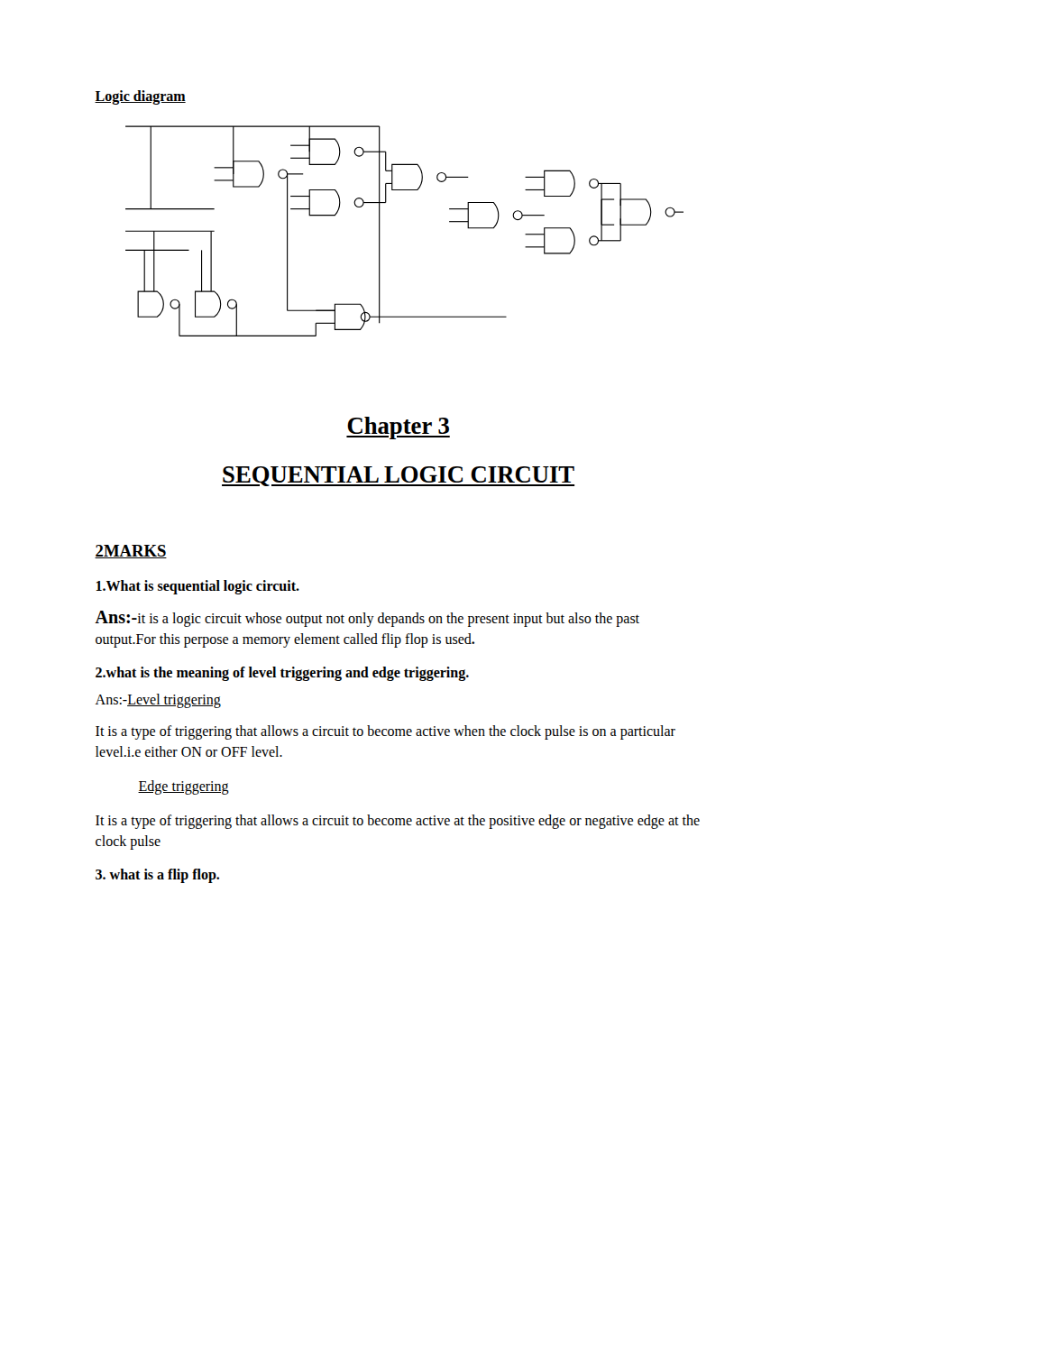Logic diagram
Chapter 3
SEQUENTIAL LOGIC CIRCUIT
2MARKS
1.What is sequential logic circuit.
Ans:-it is a logic circuit whose output not only depands on the present input but also the past output.For this perpose a memory element called flip flop is used.
2.what is the meaning of level triggering and edge triggering.
Ans:-Level triggering
It is a type of triggering that allows a circuit to become active when the clock pulse is on a particular level.i.e either ON or OFF level.
Edge triggering
It is a type of triggering that allows a circuit to become active at the positive edge or negative edge at the clock pulse
3. what is a flip flop.